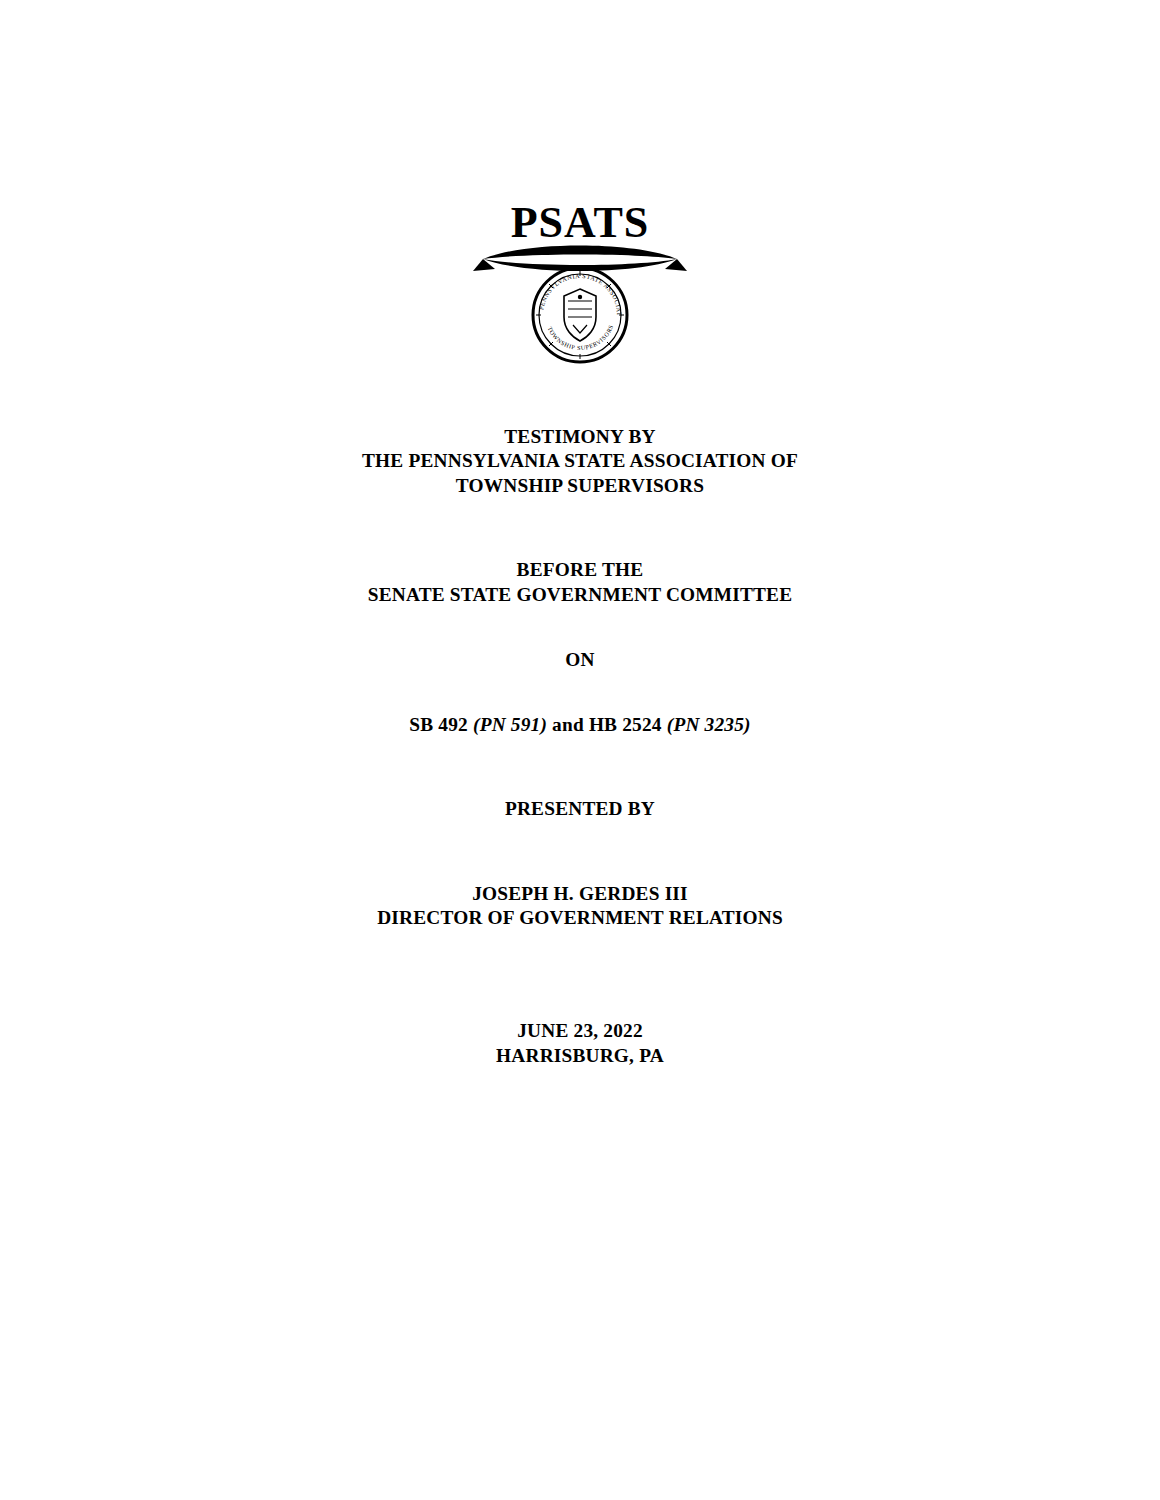PSATS PENNSYLVANIA STATE ASSOCIATION OF TOWNSHIP SUPERVISORS
TESTIMONY BY
THE PENNSYLVANIA STATE ASSOCIATION OF
TOWNSHIP SUPERVISORS
BEFORE THE
SENATE STATE GOVERNMENT COMMITTEE
ON
SB 492 (PN 591) and HB 2524 (PN 3235)
PRESENTED BY
JOSEPH H. GERDES III
DIRECTOR OF GOVERNMENT RELATIONS
JUNE 23, 2022
HARRISBURG, PA